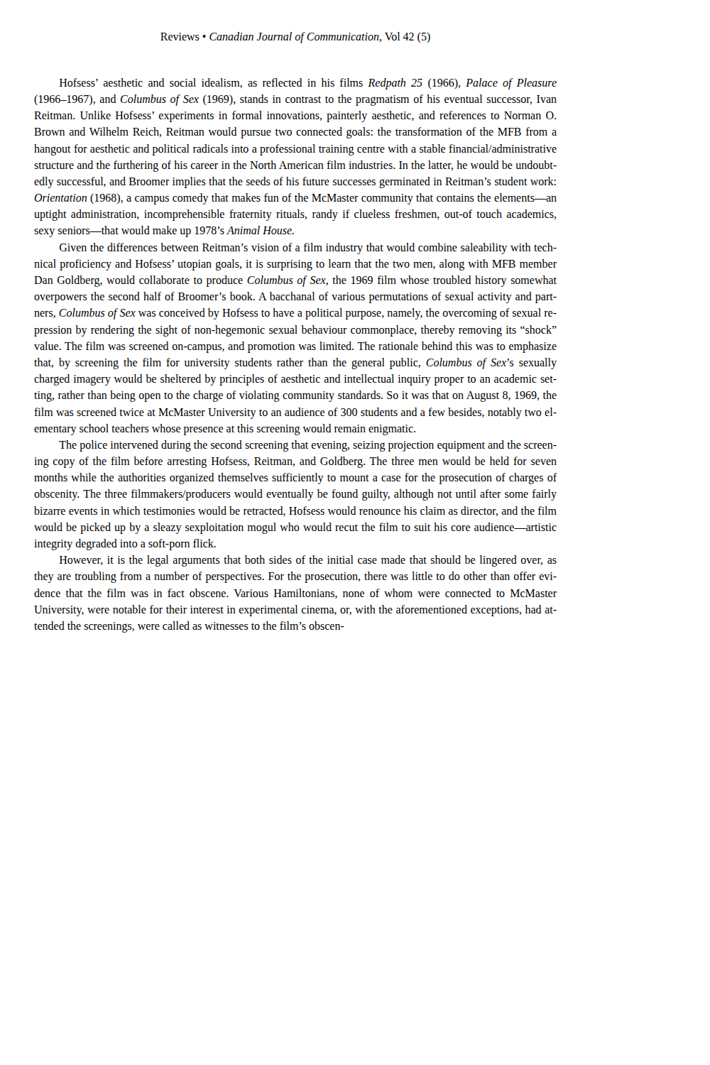Reviews • Canadian Journal of Communication, Vol 42 (5)
Hofsess’ aesthetic and social idealism, as reflected in his films Redpath 25 (1966), Palace of Pleasure (1966–1967), and Columbus of Sex (1969), stands in contrast to the pragmatism of his eventual successor, Ivan Reitman. Unlike Hofsess’ experiments in formal innovations, painterly aesthetic, and references to Norman O. Brown and Wilhelm Reich, Reitman would pursue two connected goals: the transformation of the MFB from a hangout for aesthetic and political radicals into a professional training centre with a stable financial/administrative structure and the furthering of his career in the North American film industries. In the latter, he would be undoubtedly successful, and Broomer implies that the seeds of his future successes germinated in Reitman’s student work: Orientation (1968), a campus comedy that makes fun of the McMaster community that contains the elements—an uptight administration, incomprehensible fraternity rituals, randy if clueless freshmen, out-of touch academics, sexy seniors—that would make up 1978’s Animal House.
Given the differences between Reitman’s vision of a film industry that would combine saleability with technical proficiency and Hofsess’ utopian goals, it is surprising to learn that the two men, along with MFB member Dan Goldberg, would collaborate to produce Columbus of Sex, the 1969 film whose troubled history somewhat overpowers the second half of Broomer’s book. A bacchanal of various permutations of sexual activity and partners, Columbus of Sex was conceived by Hofsess to have a political purpose, namely, the overcoming of sexual repression by rendering the sight of non-hegemonic sexual behaviour commonplace, thereby removing its “shock” value. The film was screened on-campus, and promotion was limited. The rationale behind this was to emphasize that, by screening the film for university students rather than the general public, Columbus of Sex’s sexually charged imagery would be sheltered by principles of aesthetic and intellectual inquiry proper to an academic setting, rather than being open to the charge of violating community standards. So it was that on August 8, 1969, the film was screened twice at McMaster University to an audience of 300 students and a few besides, notably two elementary school teachers whose presence at this screening would remain enigmatic.
The police intervened during the second screening that evening, seizing projection equipment and the screening copy of the film before arresting Hofsess, Reitman, and Goldberg. The three men would be held for seven months while the authorities organized themselves sufficiently to mount a case for the prosecution of charges of obscenity. The three filmmakers/producers would eventually be found guilty, although not until after some fairly bizarre events in which testimonies would be retracted, Hofsess would renounce his claim as director, and the film would be picked up by a sleazy sexploitation mogul who would recut the film to suit his core audience—artistic integrity degraded into a soft-porn flick.
However, it is the legal arguments that both sides of the initial case made that should be lingered over, as they are troubling from a number of perspectives. For the prosecution, there was little to do other than offer evidence that the film was in fact obscene. Various Hamiltonians, none of whom were connected to McMaster University, were notable for their interest in experimental cinema, or, with the aforementioned exceptions, had attended the screenings, were called as witnesses to the film’s obscen-